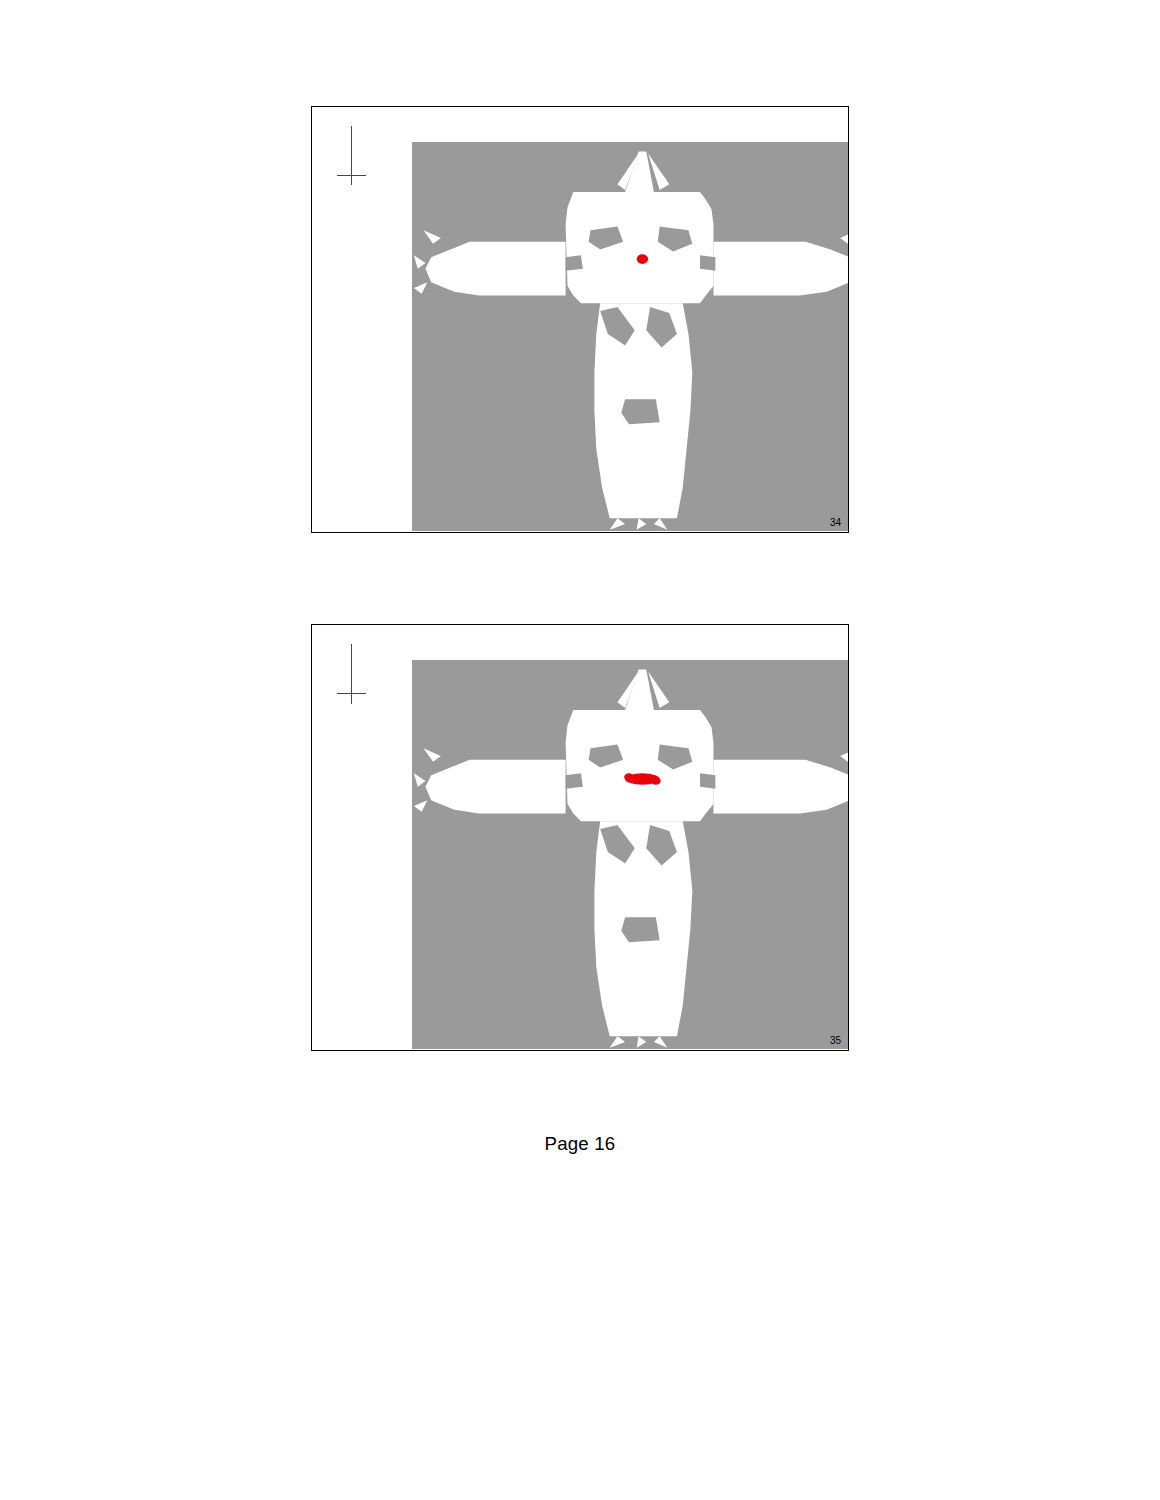34
35
Page 16